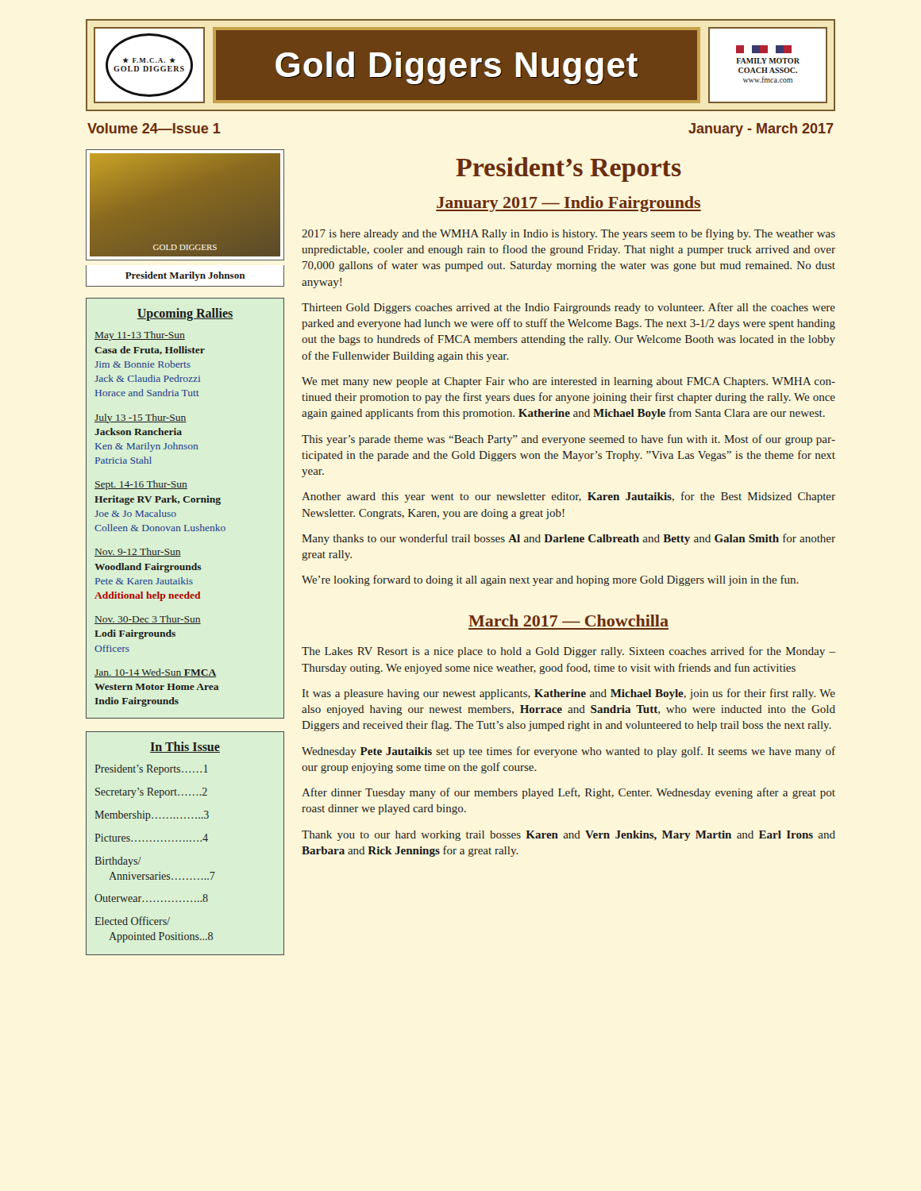★ F.M.C.A. ★ GOLD DIGGERS
Gold Diggers Nugget
FAMILY MOTOR
COACH ASSOC.
www.fmca.com
Volume 24—Issue 1 January - March 2017
GOLD DIGGERS
President Marilyn Johnson
Upcoming Rallies
May 11-13 Thur-Sun Casa de Fruta, Hollister Jim & Bonnie Roberts Jack & Claudia Pedrozzi Horace and Sandria Tutt
July 13 -15 Thur-Sun Jackson Rancheria Ken & Marilyn Johnson Patricia Stahl
Sept. 14-16 Thur-Sun Heritage RV Park, Corning Joe & Jo Macaluso Colleen & Donovan Lushenko
Nov. 9-12 Thur-Sun Woodland Fairgrounds Pete & Karen Jautaikis Additional help needed
Nov. 30-Dec 3 Thur-Sun Lodi Fairgrounds Officers
Jan. 10-14 Wed-Sun FMCA Western Motor Home Area Indio Fairgrounds
In This Issue
President’s Reports……1
Secretary’s Report…….2
Membership…….……..3
Pictures…………….….4
Birthdays/Anniversaries………..7
Outerwear……………..8
Elected Officers/Appointed Positions...8
President’s Reports
January 2017 — Indio Fairgrounds
2017 is here already and the WMHA Rally in Indio is history. The years seem to be flying by. The weather was unpredictable, cooler and enough rain to flood the ground Friday. That night a pumper truck arrived and over 70,000 gallons of water was pumped out. Saturday morning the water was gone but mud remained. No dust anyway!
Thirteen Gold Diggers coaches arrived at the Indio Fairgrounds ready to volunteer. After all the coaches were parked and everyone had lunch we were off to stuff the Welcome Bags. The next 3-1/2 days were spent handing out the bags to hundreds of FMCA members attending the rally. Our Welcome Booth was located in the lobby of the Fullenwider Building again this year.
We met many new people at Chapter Fair who are interested in learning about FMCA Chapters. WMHA continued their promotion to pay the first years dues for anyone joining their first chapter during the rally. We once again gained applicants from this promotion. Katherine and Michael Boyle from Santa Clara are our newest.
This year’s parade theme was “Beach Party” and everyone seemed to have fun with it. Most of our group participated in the parade and the Gold Diggers won the Mayor’s Trophy. ”Viva Las Vegas” is the theme for next year.
Another award this year went to our newsletter editor, Karen Jautaikis, for the Best Midsized Chapter Newsletter. Congrats, Karen, you are doing a great job!
Many thanks to our wonderful trail bosses Al and Darlene Calbreath and Betty and Galan Smith for another great rally.
We’re looking forward to doing it all again next year and hoping more Gold Diggers will join in the fun.
March 2017 — Chowchilla
The Lakes RV Resort is a nice place to hold a Gold Digger rally. Sixteen coaches arrived for the Monday –Thursday outing. We enjoyed some nice weather, good food, time to visit with friends and fun activities
It was a pleasure having our newest applicants, Katherine and Michael Boyle, join us for their first rally. We also enjoyed having our newest members, Horrace and Sandria Tutt, who were inducted into the Gold Diggers and received their flag. The Tutt’s also jumped right in and volunteered to help trail boss the next rally.
Wednesday Pete Jautaikis set up tee times for everyone who wanted to play golf. It seems we have many of our group enjoying some time on the golf course.
After dinner Tuesday many of our members played Left, Right, Center. Wednesday evening after a great pot roast dinner we played card bingo.
Thank you to our hard working trail bosses Karen and Vern Jenkins, Mary Martin and Earl Irons and Barbara and Rick Jennings for a great rally.